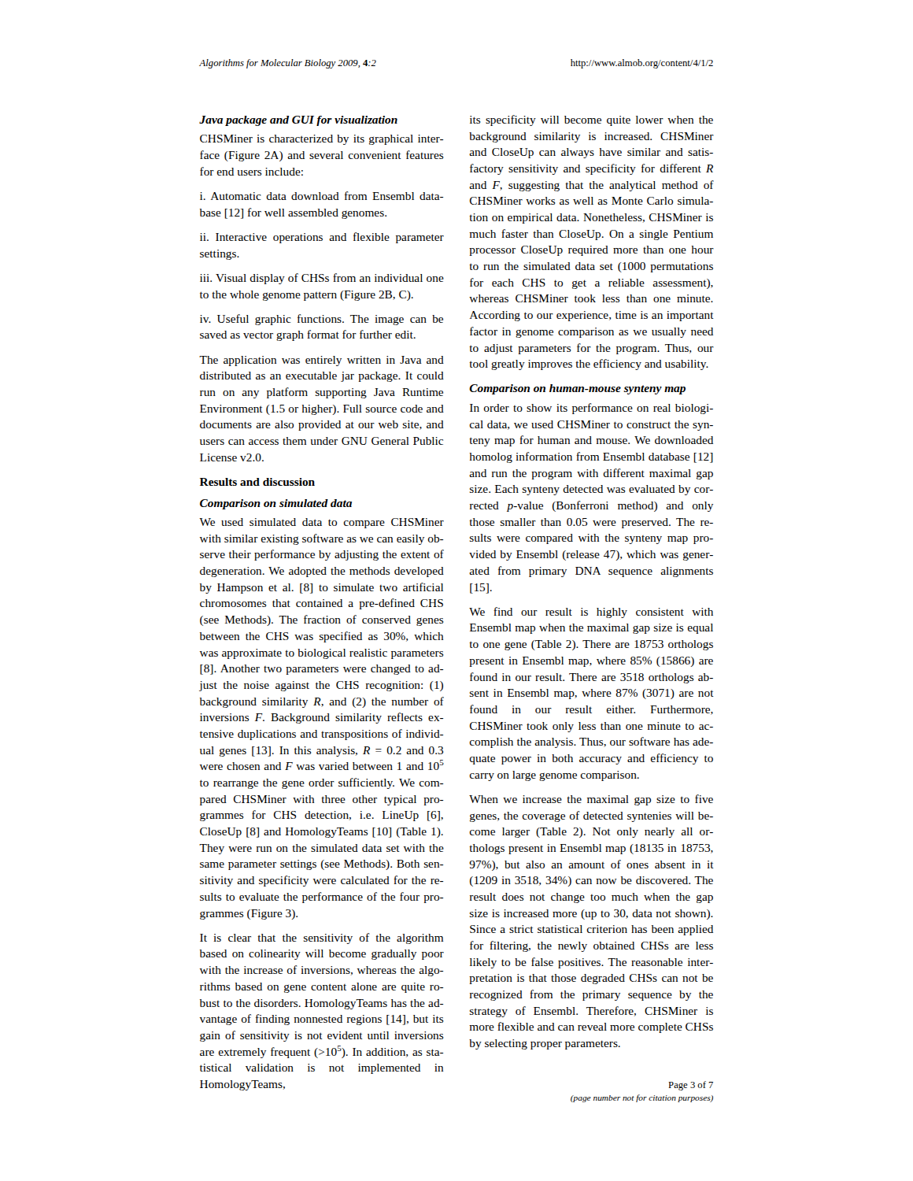Algorithms for Molecular Biology 2009, 4:2
http://www.almob.org/content/4/1/2
Java package and GUI for visualization
CHSMiner is characterized by its graphical interface (Figure 2A) and several convenient features for end users include:
i. Automatic data download from Ensembl database [12] for well assembled genomes.
ii. Interactive operations and flexible parameter settings.
iii. Visual display of CHSs from an individual one to the whole genome pattern (Figure 2B, C).
iv. Useful graphic functions. The image can be saved as vector graph format for further edit.
The application was entirely written in Java and distributed as an executable jar package. It could run on any platform supporting Java Runtime Environment (1.5 or higher). Full source code and documents are also provided at our web site, and users can access them under GNU General Public License v2.0.
Results and discussion
Comparison on simulated data
We used simulated data to compare CHSMiner with similar existing software as we can easily observe their performance by adjusting the extent of degeneration. We adopted the methods developed by Hampson et al. [8] to simulate two artificial chromosomes that contained a pre-defined CHS (see Methods). The fraction of conserved genes between the CHS was specified as 30%, which was approximate to biological realistic parameters [8]. Another two parameters were changed to adjust the noise against the CHS recognition: (1) background similarity R, and (2) the number of inversions F. Background similarity reflects extensive duplications and transpositions of individual genes [13]. In this analysis, R = 0.2 and 0.3 were chosen and F was varied between 1 and 105 to rearrange the gene order sufficiently. We compared CHSMiner with three other typical programmes for CHS detection, i.e. LineUp [6], CloseUp [8] and HomologyTeams [10] (Table 1). They were run on the simulated data set with the same parameter settings (see Methods). Both sensitivity and specificity were calculated for the results to evaluate the performance of the four programmes (Figure 3).
It is clear that the sensitivity of the algorithm based on colinearity will become gradually poor with the increase of inversions, whereas the algorithms based on gene content alone are quite robust to the disorders. HomologyTeams has the advantage of finding nonnested regions [14], but its gain of sensitivity is not evident until inversions are extremely frequent (>105). In addition, as statistical validation is not implemented in HomologyTeams,
its specificity will become quite lower when the background similarity is increased. CHSMiner and CloseUp can always have similar and satisfactory sensitivity and specificity for different R and F, suggesting that the analytical method of CHSMiner works as well as Monte Carlo simulation on empirical data. Nonetheless, CHSMiner is much faster than CloseUp. On a single Pentium processor CloseUp required more than one hour to run the simulated data set (1000 permutations for each CHS to get a reliable assessment), whereas CHSMiner took less than one minute. According to our experience, time is an important factor in genome comparison as we usually need to adjust parameters for the program. Thus, our tool greatly improves the efficiency and usability.
Comparison on human-mouse synteny map
In order to show its performance on real biological data, we used CHSMiner to construct the synteny map for human and mouse. We downloaded homolog information from Ensembl database [12] and run the program with different maximal gap size. Each synteny detected was evaluated by corrected p-value (Bonferroni method) and only those smaller than 0.05 were preserved. The results were compared with the synteny map provided by Ensembl (release 47), which was generated from primary DNA sequence alignments [15].
We find our result is highly consistent with Ensembl map when the maximal gap size is equal to one gene (Table 2). There are 18753 orthologs present in Ensembl map, where 85% (15866) are found in our result. There are 3518 orthologs absent in Ensembl map, where 87% (3071) are not found in our result either. Furthermore, CHSMiner took only less than one minute to accomplish the analysis. Thus, our software has adequate power in both accuracy and efficiency to carry on large genome comparison.
When we increase the maximal gap size to five genes, the coverage of detected syntenies will become larger (Table 2). Not only nearly all orthologs present in Ensembl map (18135 in 18753, 97%), but also an amount of ones absent in it (1209 in 3518, 34%) can now be discovered. The result does not change too much when the gap size is increased more (up to 30, data not shown). Since a strict statistical criterion has been applied for filtering, the newly obtained CHSs are less likely to be false positives. The reasonable interpretation is that those degraded CHSs can not be recognized from the primary sequence by the strategy of Ensembl. Therefore, CHSMiner is more flexible and can reveal more complete CHSs by selecting proper parameters.
Page 3 of 7
(page number not for citation purposes)